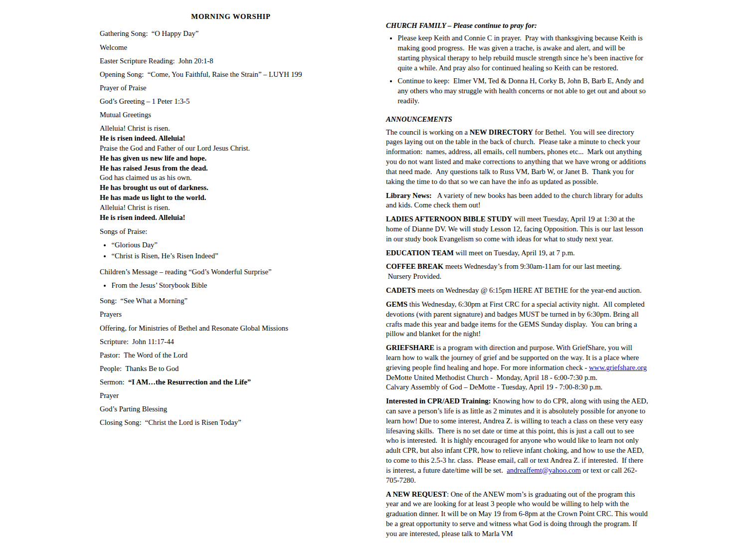Morning Worship
Gathering Song: “O Happy Day”
Welcome
Easter Scripture Reading: John 20:1-8
Opening Song: “Come, You Faithful, Raise the Strain” – LUYH 199
Prayer of Praise
God’s Greeting – 1 Peter 1:3-5
Mutual Greetings
Alleluia! Christ is risen.
He is risen indeed. Alleluia!
Praise the God and Father of our Lord Jesus Christ.
He has given us new life and hope.
He has raised Jesus from the dead.
God has claimed us as his own.
He has brought us out of darkness.
He has made us light to the world.
Alleluia! Christ is risen.
He is risen indeed. Alleluia!
Songs of Praise:
“Glorious Day”
“Christ is Risen, He’s Risen Indeed”
Children’s Message – reading “God’s Wonderful Surprise”
From the Jesus’ Storybook Bible
Song: “See What a Morning”
Prayers
Offering, for Ministries of Bethel and Resonate Global Missions
Scripture: John 11:17-44
Pastor: The Word of the Lord
People: Thanks Be to God
Sermon: “I AM…the Resurrection and the Life”
Prayer
God’s Parting Blessing
Closing Song: “Christ the Lord is Risen Today”
CHURCH FAMILY – Please continue to pray for:
Please keep Keith and Connie C in prayer. Pray with thanksgiving because Keith is making good progress. He was given a trache, is awake and alert, and will be starting physical therapy to help rebuild muscle strength since he’s been inactive for quite a while. And pray also for continued healing so Keith can be restored.
Continue to keep: Elmer VM, Ted & Donna H, Corky B, John B, Barb E, Andy and any others who may struggle with health concerns or not able to get out and about so readily.
ANNOUNCEMENTS
The council is working on a NEW DIRECTORY for Bethel. You will see directory pages laying out on the table in the back of church. Please take a minute to check your information: names, address, all emails, cell numbers, phones etc... Mark out anything you do not want listed and make corrections to anything that we have wrong or additions that need made. Any questions talk to Russ VM, Barb W, or Janet B. Thank you for taking the time to do that so we can have the info as updated as possible.
Library News: A variety of new books has been added to the church library for adults and kids. Come check them out!
LADIES AFTERNOON BIBLE STUDY will meet Tuesday, April 19 at 1:30 at the home of Dianne DV. We will study Lesson 12, facing Opposition. This is our last lesson in our study book Evangelism so come with ideas for what to study next year.
EDUCATION TEAM will meet on Tuesday, April 19, at 7 p.m.
COFFEE BREAK meets Wednesday’s from 9:30am-11am for our last meeting. Nursery Provided.
CADETS meets on Wednesday @ 6:15pm HERE AT BETHE for the year-end auction.
GEMS this Wednesday, 6:30pm at First CRC for a special activity night. All completed devotions (with parent signature) and badges MUST be turned in by 6:30pm. Bring all crafts made this year and badge items for the GEMS Sunday display. You can bring a pillow and blanket for the night!
GRIEFSHARE is a program with direction and purpose. With GriefShare, you will learn how to walk the journey of grief and be supported on the way. It is a place where grieving people find healing and hope. For more information check - www.griefshare.org
DeMotte United Methodist Church - Monday, April 18 - 6:00-7:30 p.m.
Calvary Assembly of God – DeMotte - Tuesday, April 19 - 7:00-8:30 p.m.
Interested in CPR/AED Training: Knowing how to do CPR, along with using the AED, can save a person’s life is as little as 2 minutes and it is absolutely possible for anyone to learn how! Due to some interest, Andrea Z. is willing to teach a class on these very easy lifesaving skills. There is no set date or time at this point, this is just a call out to see who is interested. It is highly encouraged for anyone who would like to learn not only adult CPR, but also infant CPR, how to relieve infant choking, and how to use the AED, to come to this 2.5-3 hr. class. Please email, call or text Andrea Z. if interested. If there is interest, a future date/time will be set. andreaffemt@yahoo.com or text or call 262-705-7280.
A NEW REQUEST: One of the ANEW mom’s is graduating out of the program this year and we are looking for at least 3 people who would be willing to help with the graduation dinner. It will be on May 19 from 6-8pm at the Crown Point CRC. This would be a great opportunity to serve and witness what God is doing through the program. If you are interested, please talk to Marla VM